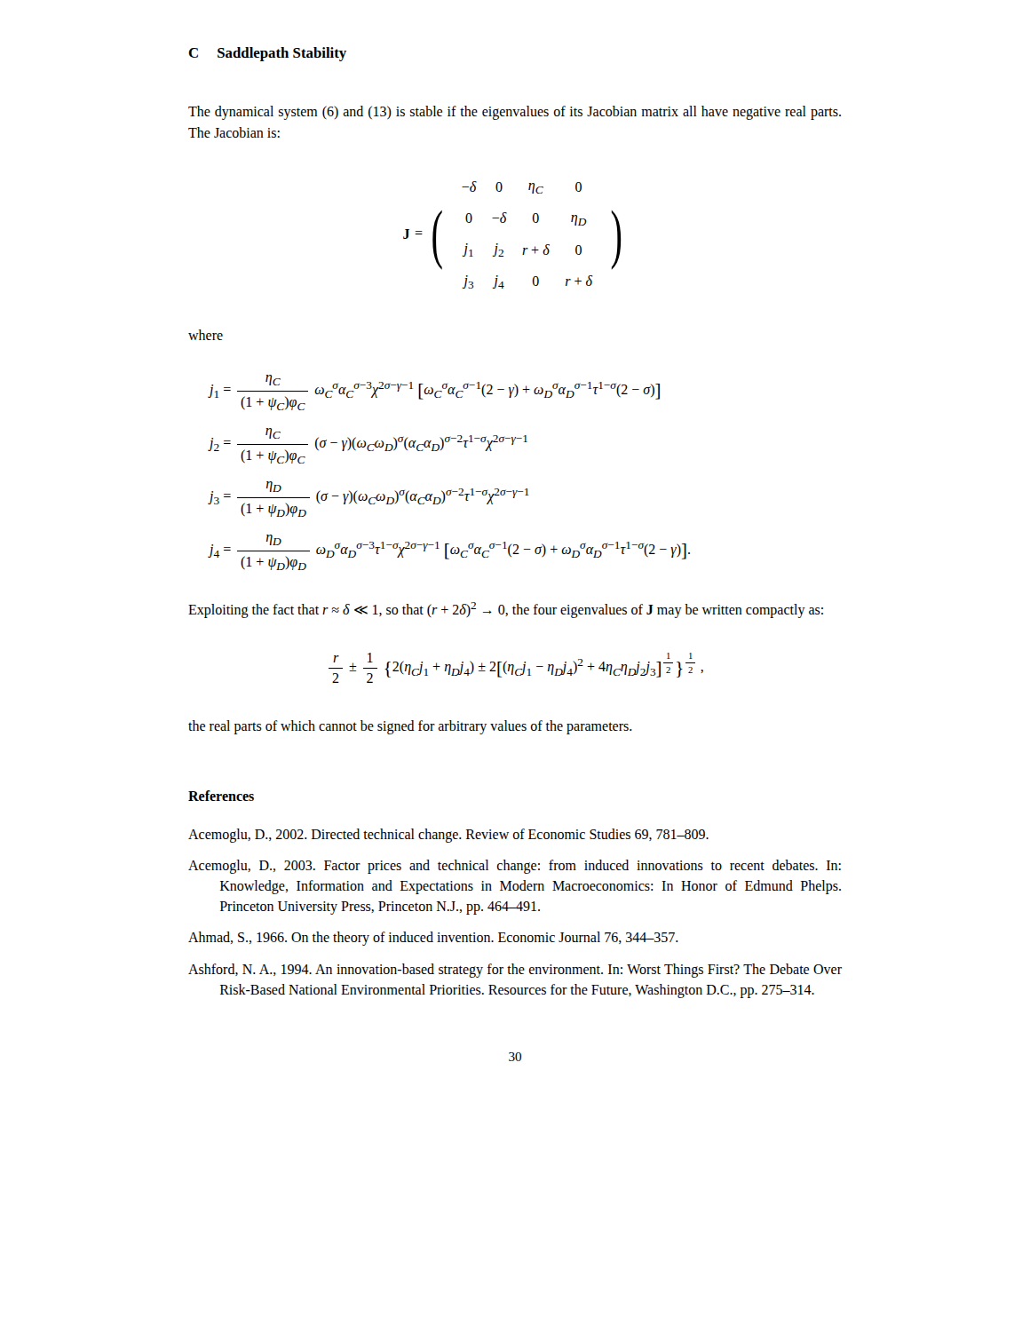CSaddlepath Stability
The dynamical system (6) and (13) is stable if the eigenvalues of its Jacobian matrix all have negative real parts. The Jacobian is:
J= (
| − δ | 0 | η C | 0 |
| 0 | − δ | 0 | η D |
| j 1 | j 2 | r + δ | 0 |
| j 3 | j 4 | 0 | r + δ |
)
where
j1 = ηC(1 + ψC)φC ωCσαCσ−3χ2σ−γ−1 [ωCσαCσ−1(2 − γ) + ωDσαDσ−1τ1−σ(2 − σ)]
j2 = ηC(1 + ψC)φC (σ − γ)(ωCωD)σ(αCαD)σ−2τ1−σχ2σ−γ−1
j3 = ηD(1 + ψD)φD (σ − γ)(ωCωD)σ(αCαD)σ−2τ1−σχ2σ−γ−1
j4 = ηD(1 + ψD)φD ωDσαDσ−3τ1−σχ2σ−γ−1 [ωCσαCσ−1(2 − σ) + ωDσαDσ−1τ1−σ(2 − γ)].
Exploiting the fact that r ≈ δ ≪ 1, so that (r + 2δ)2 → 0, the four eigenvalues of J may be written compactly as:
r 2 ± 12 {2(ηCj1 + ηDj4) ± 2[(ηCj1 − ηDj4)2 + 4ηCηDj2j3]12}12 ,
the real parts of which cannot be signed for arbitrary values of the parameters.
References
Acemoglu, D., 2002. Directed technical change. Review of Economic Studies 69, 781–809.
Acemoglu, D., 2003. Factor prices and technical change: from induced innovations to recent debates. In: Knowledge, Information and Expectations in Modern Macroeconomics: In Honor of Edmund Phelps. Princeton University Press, Princeton N.J., pp. 464–491.
Ahmad, S., 1966. On the theory of induced invention. Economic Journal 76, 344–357.
Ashford, N. A., 1994. An innovation-based strategy for the environment. In: Worst Things First? The Debate Over Risk-Based National Environmental Priorities. Resources for the Future, Washington D.C., pp. 275–314.
30